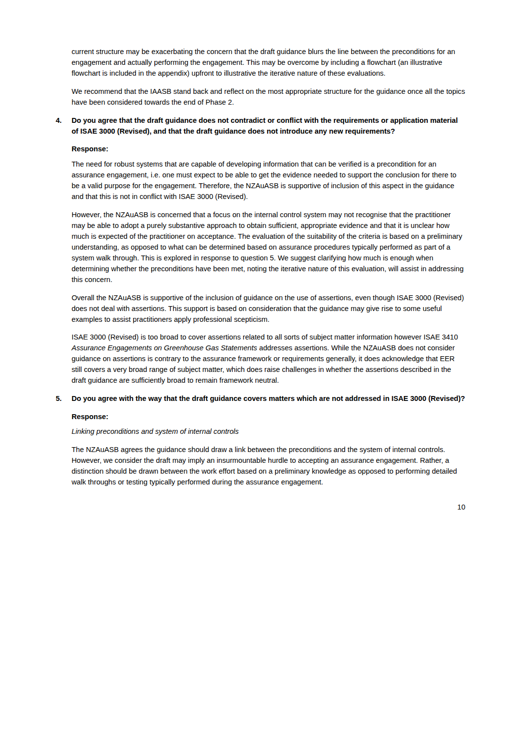current structure may be exacerbating the concern that the draft guidance blurs the line between the preconditions for an engagement and actually performing the engagement. This may be overcome by including a flowchart (an illustrative flowchart is included in the appendix) upfront to illustrative the iterative nature of these evaluations.
We recommend that the IAASB stand back and reflect on the most appropriate structure for the guidance once all the topics have been considered towards the end of Phase 2.
Do you agree that the draft guidance does not contradict or conflict with the requirements or application material of ISAE 3000 (Revised), and that the draft guidance does not introduce any new requirements?
Response:
The need for robust systems that are capable of developing information that can be verified is a precondition for an assurance engagement, i.e. one must expect to be able to get the evidence needed to support the conclusion for there to be a valid purpose for the engagement. Therefore, the NZAuASB is supportive of inclusion of this aspect in the guidance and that this is not in conflict with ISAE 3000 (Revised).
However, the NZAuASB is concerned that a focus on the internal control system may not recognise that the practitioner may be able to adopt a purely substantive approach to obtain sufficient, appropriate evidence and that it is unclear how much is expected of the practitioner on acceptance. The evaluation of the suitability of the criteria is based on a preliminary understanding, as opposed to what can be determined based on assurance procedures typically performed as part of a system walk through. This is explored in response to question 5. We suggest clarifying how much is enough when determining whether the preconditions have been met, noting the iterative nature of this evaluation, will assist in addressing this concern.
Overall the NZAuASB is supportive of the inclusion of guidance on the use of assertions, even though ISAE 3000 (Revised) does not deal with assertions. This support is based on consideration that the guidance may give rise to some useful examples to assist practitioners apply professional scepticism.
ISAE 3000 (Revised) is too broad to cover assertions related to all sorts of subject matter information however ISAE 3410 Assurance Engagements on Greenhouse Gas Statements addresses assertions. While the NZAuASB does not consider guidance on assertions is contrary to the assurance framework or requirements generally, it does acknowledge that EER still covers a very broad range of subject matter, which does raise challenges in whether the assertions described in the draft guidance are sufficiently broad to remain framework neutral.
Do you agree with the way that the draft guidance covers matters which are not addressed in ISAE 3000 (Revised)?
Response:
Linking preconditions and system of internal controls
The NZAuASB agrees the guidance should draw a link between the preconditions and the system of internal controls. However, we consider the draft may imply an insurmountable hurdle to accepting an assurance engagement. Rather, a distinction should be drawn between the work effort based on a preliminary knowledge as opposed to performing detailed walk throughs or testing typically performed during the assurance engagement.
10